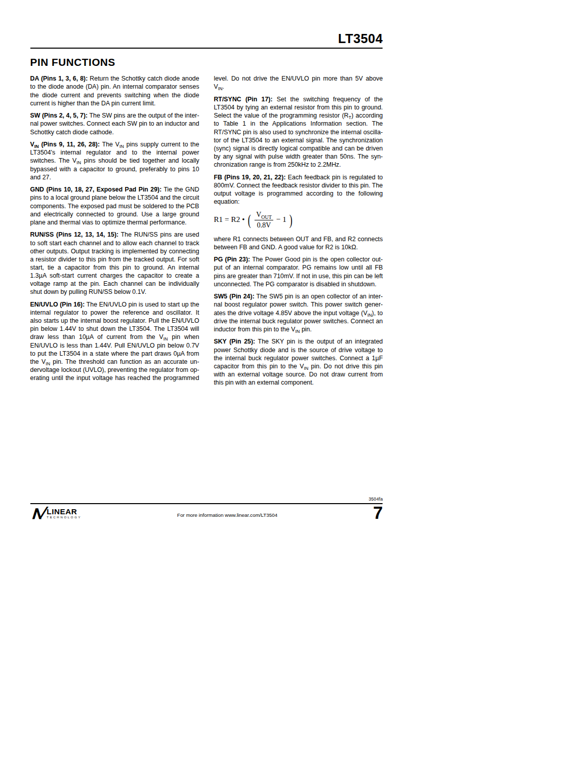LT3504
Pin Functions
DA (Pins 1, 3, 6, 8): Return the Schottky catch diode anode to the diode anode (DA) pin. An internal comparator senses the diode current and prevents switching when the diode current is higher than the DA pin current limit.
SW (Pins 2, 4, 5, 7): The SW pins are the output of the internal power switches. Connect each SW pin to an inductor and Schottky catch diode cathode.
VIN (Pins 9, 11, 26, 28): The VIN pins supply current to the LT3504's internal regulator and to the internal power switches. The VIN pins should be tied together and locally bypassed with a capacitor to ground, preferably to pins 10 and 27.
GND (Pins 10, 18, 27, Exposed Pad Pin 29): Tie the GND pins to a local ground plane below the LT3504 and the circuit components. The exposed pad must be soldered to the PCB and electrically connected to ground. Use a large ground plane and thermal vias to optimize thermal performance.
RUN/SS (Pins 12, 13, 14, 15): The RUN/SS pins are used to soft start each channel and to allow each channel to track other outputs. Output tracking is implemented by connecting a resistor divider to this pin from the tracked output. For soft start, tie a capacitor from this pin to ground. An internal 1.3µA soft-start current charges the capacitor to create a voltage ramp at the pin. Each channel can be individually shut down by pulling RUN/SS below 0.1V.
EN/UVLO (Pin 16): The EN/UVLO pin is used to start up the internal regulator to power the reference and oscillator. It also starts up the internal boost regulator. Pull the EN/UVLO pin below 1.44V to shut down the LT3504. The LT3504 will draw less than 10µA of current from the VIN pin when EN/UVLO is less than 1.44V. Pull EN/UVLO pin below 0.7V to put the LT3504 in a state where the part draws 0µA from the VIN pin. The threshold can function as an accurate undervoltage lockout (UVLO), preventing the regulator from operating until the input voltage has reached the programmed level. Do not drive the EN/UVLO pin more than 5V above VIN.
RT/SYNC (Pin 17): Set the switching frequency of the LT3504 by tying an external resistor from this pin to ground. Select the value of the programming resistor (RT) according to Table 1 in the Applications Information section. The RT/SYNC pin is also used to synchronize the internal oscillator of the LT3504 to an external signal. The synchronization (sync) signal is directly logical compatible and can be driven by any signal with pulse width greater than 50ns. The synchronization range is from 250kHz to 2.2MHz.
FB (Pins 19, 20, 21, 22): Each feedback pin is regulated to 800mV. Connect the feedback resistor divider to this pin. The output voltage is programmed according to the following equation:
R1 = R2 • ( VOUT 0.8V − 1 )
where R1 connects between OUT and FB, and R2 connects between FB and GND. A good value for R2 is 10kΩ.
PG (Pin 23): The Power Good pin is the open collector output of an internal comparator. PG remains low until all FB pins are greater than 710mV. If not in use, this pin can be left unconnected. The PG comparator is disabled in shutdown.
SW5 (Pin 24): The SW5 pin is an open collector of an internal boost regulator power switch. This power switch generates the drive voltage 4.85V above the input voltage (VIN), to drive the internal buck regulator power switches. Connect an inductor from this pin to the VIN pin.
SKY (Pin 25): The SKY pin is the output of an integrated power Schottky diode and is the source of drive voltage to the internal buck regulator power switches. Connect a 1µF capacitor from this pin to the VIN pin. Do not drive this pin with an external voltage source. Do not draw current from this pin with an external component.
3504fa
∧⁄ LINEAR TECHNOLOGY
For more information www.linear.com/LT3504
7